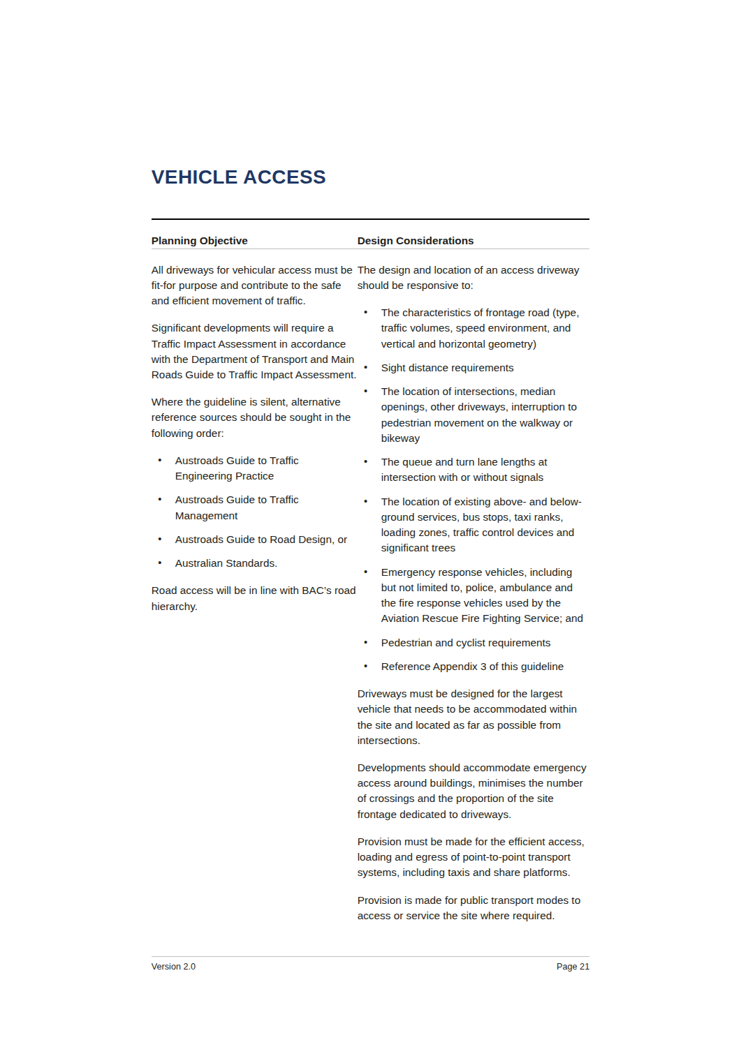VEHICLE ACCESS
| Planning Objective | Design Considerations |
| All driveways for vehicular access must be fit-for purpose and contribute to the safe and efficient movement of traffic. Significant developments will require a Traffic Impact Assessment in accordance with the Department of Transport and Main Roads Guide to Traffic Impact Assessment. Where the guideline is silent, alternative reference sources should be sought in the following order: Austroads Guide to Traffic Engineering Practice Austroads Guide to Traffic Management Austroads Guide to Road Design, or Australian Standards. Road access will be in line with BAC’s road hierarchy. | The design and location of an access driveway should be responsive to: The characteristics of frontage road (type, traffic volumes, speed environment, and vertical and horizontal geometry) Sight distance requirements The location of intersections, median openings, other driveways, interruption to pedestrian movement on the walkway or bikeway The queue and turn lane lengths at intersection with or without signals The location of existing above- and below-ground services, bus stops, taxi ranks, loading zones, traffic control devices and significant trees Emergency response vehicles, including but not limited to, police, ambulance and the fire response vehicles used by the Aviation Rescue Fire Fighting Service; and Pedestrian and cyclist requirements Reference Appendix 3 of this guideline Driveways must be designed for the largest vehicle that needs to be accommodated within the site and located as far as possible from intersections. Developments should accommodate emergency access around buildings, minimises the number of crossings and the proportion of the site frontage dedicated to driveways. Provision must be made for the efficient access, loading and egress of point-to-point transport systems, including taxis and share platforms. Provision is made for public transport modes to access or service the site where required. |
Version 2.0 Page 21